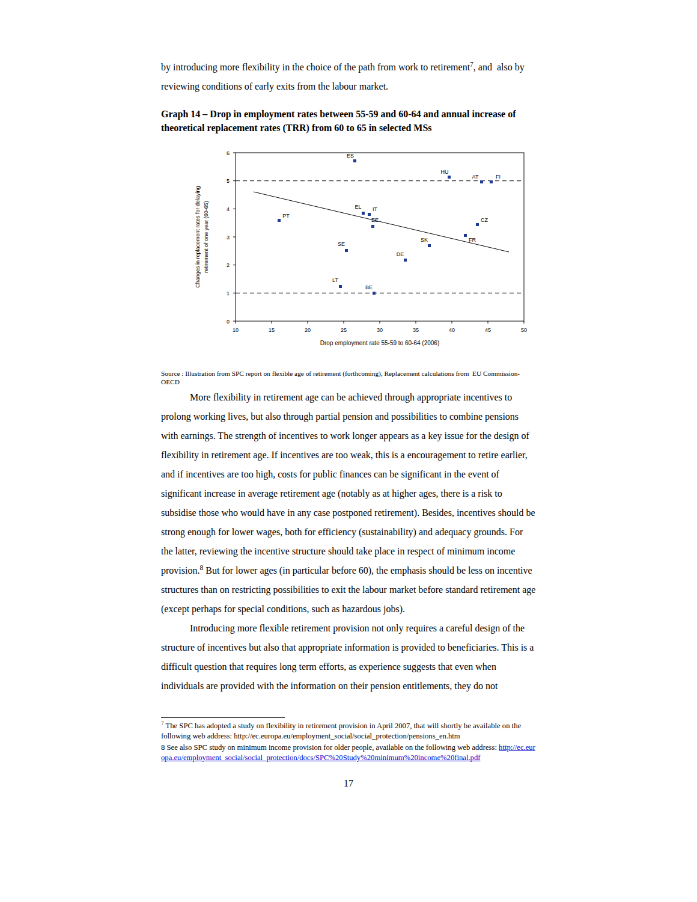by introducing more flexibility in the choice of the path from work to retirement7, and also by reviewing conditions of early exits from the labour market.
Graph 14 – Drop in employment rates between 55-59 and 60-64 and annual increase of theoretical replacement rates (TRR) from 60 to 65 in selected MSs
0 1 2 3 4 5 6 10 15 20 25 30 35 40 45 50 Drop employment rate 55-59 to 60-64 (2006) Changes in replacement rates for delaying retirement of one year (60-65) ES HU AT FI PT EL IT EE CZ SK FR SE DE LT BE
Source : Illustration from SPC report on flexible age of retirement (forthcoming), Replacement calculations from EU Commission-OECD
More flexibility in retirement age can be achieved through appropriate incentives to prolong working lives, but also through partial pension and possibilities to combine pensions with earnings. The strength of incentives to work longer appears as a key issue for the design of flexibility in retirement age. If incentives are too weak, this is a encouragement to retire earlier, and if incentives are too high, costs for public finances can be significant in the event of significant increase in average retirement age (notably as at higher ages, there is a risk to subsidise those who would have in any case postponed retirement). Besides, incentives should be strong enough for lower wages, both for efficiency (sustainability) and adequacy grounds. For the latter, reviewing the incentive structure should take place in respect of minimum income provision.8 But for lower ages (in particular before 60), the emphasis should be less on incentive structures than on restricting possibilities to exit the labour market before standard retirement age (except perhaps for special conditions, such as hazardous jobs).
Introducing more flexible retirement provision not only requires a careful design of the structure of incentives but also that appropriate information is provided to beneficiaries. This is a difficult question that requires long term efforts, as experience suggests that even when individuals are provided with the information on their pension entitlements, they do not
7 The SPC has adopted a study on flexibility in retirement provision in April 2007, that will shortly be available on the following web address: http://ec.europa.eu/employment_social/social_protection/pensions_en.htm
8 See also SPC study on minimum income provision for older people, available on the following web address: http://ec.europa.eu/employment_social/social_protection/docs/SPC%20Study%20minimum%20income%20final.pdf
17